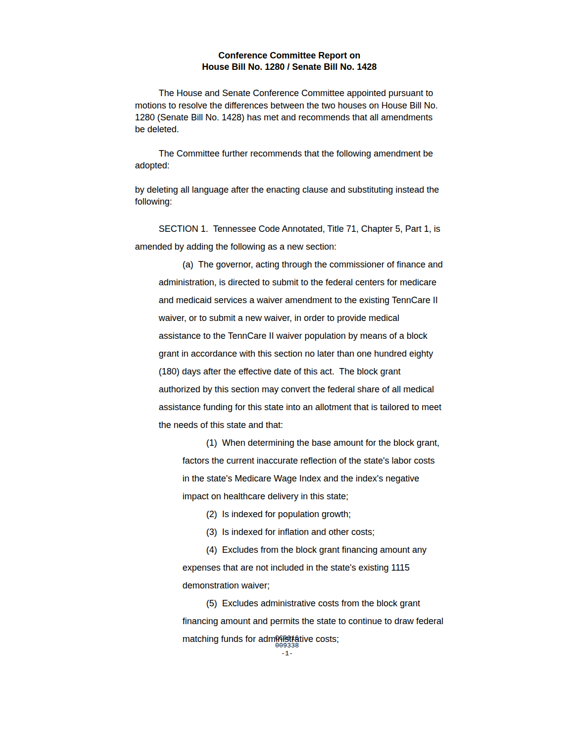Conference Committee Report on
House Bill No. 1280 / Senate Bill No. 1428
The House and Senate Conference Committee appointed pursuant to motions to resolve the differences between the two houses on House Bill No. 1280 (Senate Bill No. 1428) has met and recommends that all amendments be deleted.
The Committee further recommends that the following amendment be adopted:
by deleting all language after the enacting clause and substituting instead the following:
SECTION 1. Tennessee Code Annotated, Title 71, Chapter 5, Part 1, is amended by adding the following as a new section:
(a) The governor, acting through the commissioner of finance and administration, is directed to submit to the federal centers for medicare and medicaid services a waiver amendment to the existing TennCare II waiver, or to submit a new waiver, in order to provide medical assistance to the TennCare II waiver population by means of a block grant in accordance with this section no later than one hundred eighty (180) days after the effective date of this act. The block grant authorized by this section may convert the federal share of all medical assistance funding for this state into an allotment that is tailored to meet the needs of this state and that:
(1) When determining the base amount for the block grant, factors the current inaccurate reflection of the state's labor costs in the state's Medicare Wage Index and the index's negative impact on healthcare delivery in this state;
(2) Is indexed for population growth;
(3) Is indexed for inflation and other costs;
(4) Excludes from the block grant financing amount any expenses that are not included in the state's existing 1115 demonstration waiver;
(5) Excludes administrative costs from the block grant financing amount and permits the state to continue to draw federal matching funds for administrative costs;
CC0016
009338
-1-